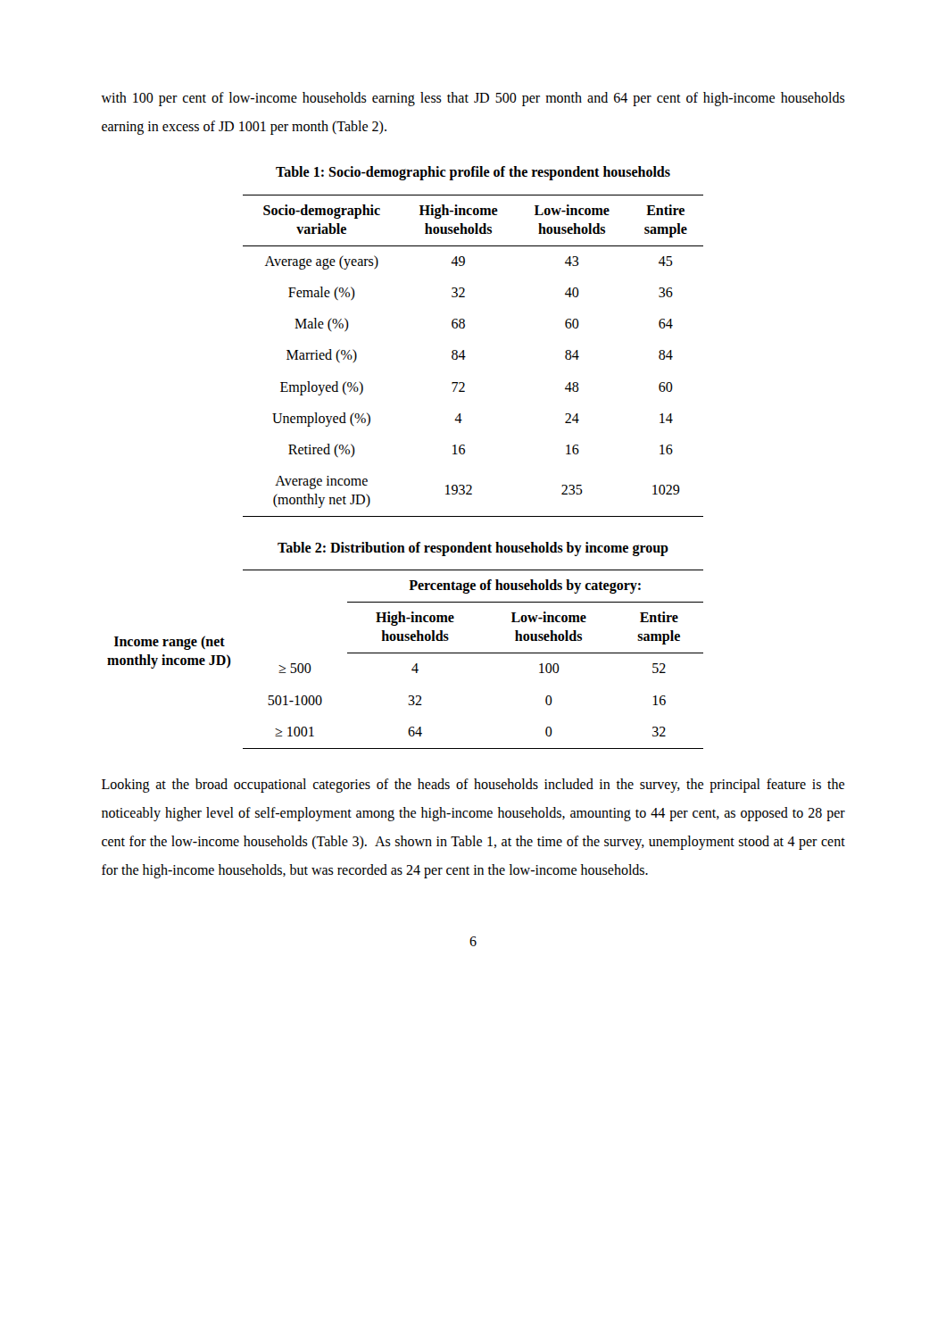with 100 per cent of low-income households earning less that JD 500 per month and 64 per cent of high-income households earning in excess of JD 1001 per month (Table 2).
Table 1: Socio-demographic profile of the respondent households
| Socio-demographic variable | High-income households | Low-income households | Entire sample |
| --- | --- | --- | --- |
| Average age (years) | 49 | 43 | 45 |
| Female (%) | 32 | 40 | 36 |
| Male (%) | 68 | 60 | 64 |
| Married (%) | 84 | 84 | 84 |
| Employed (%) | 72 | 48 | 60 |
| Unemployed (%) | 4 | 24 | 14 |
| Retired (%) | 16 | 16 | 16 |
| Average income (monthly net JD) | 1932 | 235 | 1029 |
Table 2: Distribution of respondent households by income group
| | Percentage of households by category: |
| --- | --- |
| High-income households | Low-income households | Entire sample |
| ≥ 500 | 4 | 100 | 52 |
| 501-1000 | 32 | 0 | 16 |
| ≥ 1001 | 64 | 0 | 32 |
Income range (net
monthly income JD)
Looking at the broad occupational categories of the heads of households included in the survey, the principal feature is the noticeably higher level of self-employment among the high-income households, amounting to 44 per cent, as opposed to 28 per cent for the low-income households (Table 3). As shown in Table 1, at the time of the survey, unemployment stood at 4 per cent for the high-income households, but was recorded as 24 per cent in the low-income households.
6